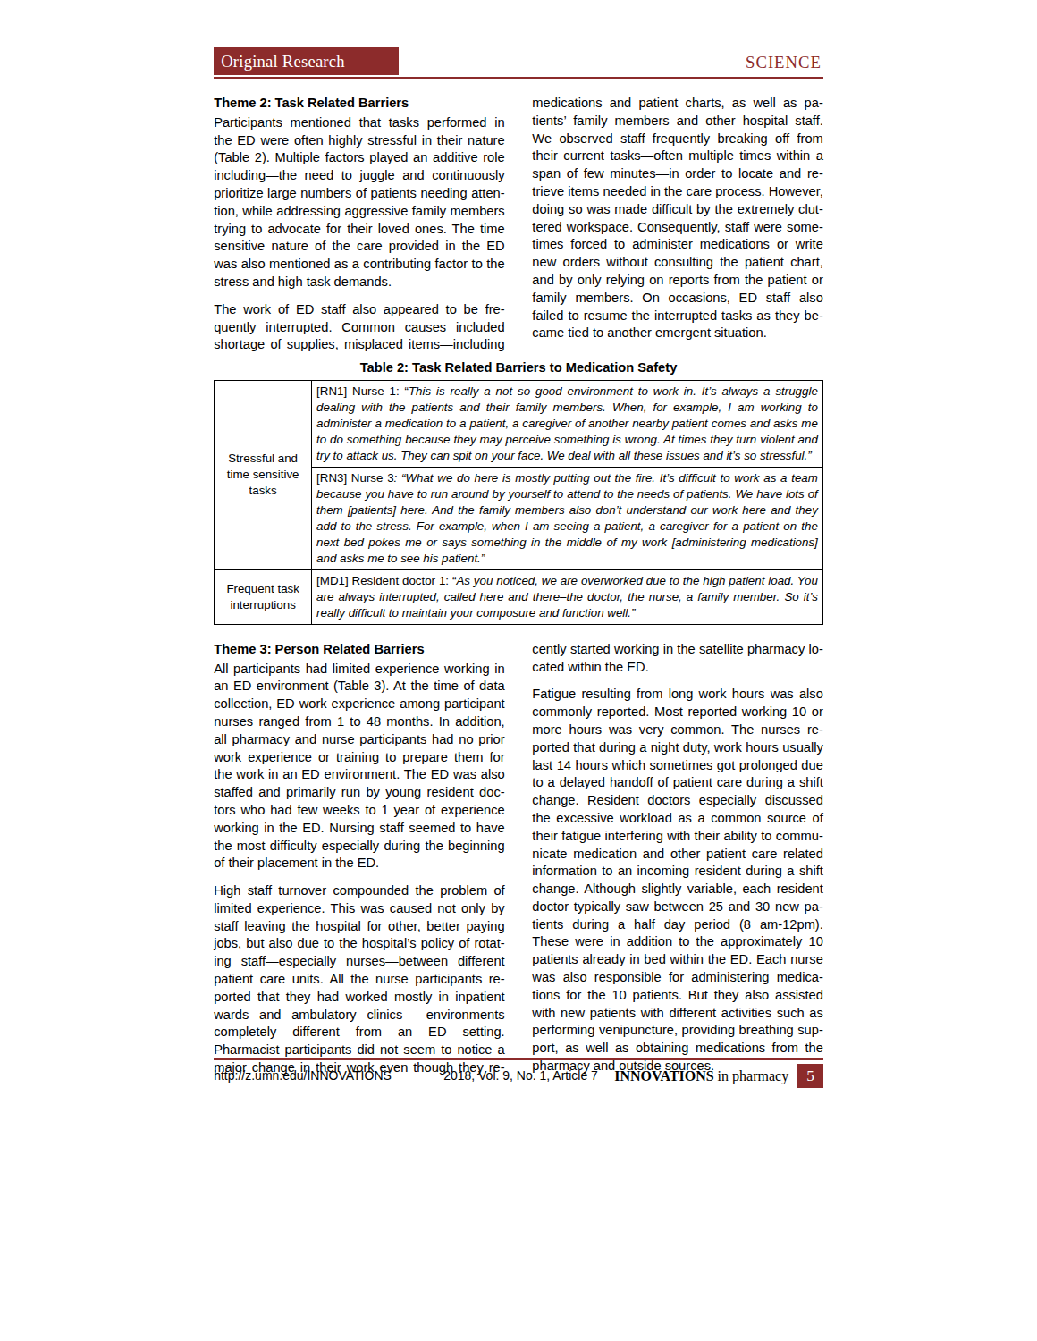Original Research
SCIENCE
Theme 2: Task Related Barriers
Participants mentioned that tasks performed in the ED were often highly stressful in their nature (Table 2). Multiple factors played an additive role including—the need to juggle and continuously prioritize large numbers of patients needing attention, while addressing aggressive family members trying to advocate for their loved ones. The time sensitive nature of the care provided in the ED was also mentioned as a contributing factor to the stress and high task demands.
The work of ED staff also appeared to be frequently interrupted. Common causes included shortage of supplies, misplaced items—including medications and patient charts, as well as patients’ family members and other hospital staff. We observed staff frequently breaking off from their current tasks—often multiple times within a span of few minutes—in order to locate and retrieve items needed in the care process. However, doing so was made difficult by the extremely cluttered workspace. Consequently, staff were sometimes forced to administer medications or write new orders without consulting the patient chart, and by only relying on reports from the patient or family members. On occasions, ED staff also failed to resume the interrupted tasks as they became tied to another emergent situation.
Table 2: Task Related Barriers to Medication Safety
| Stressful and time sensitive tasks | [RN1] Nurse 1: “ This is really a not so good environment to work in. It’s always a struggle dealing with the patients and their family members. When, for example, I am working to administer a medication to a patient, a caregiver of another nearby patient comes and asks me to do something because they may perceive something is wrong. At times they turn violent and try to attack us. They can spit on your face. We deal with all these issues and it’s so stressful.” |
| [RN3] Nurse 3 : “What we do here is mostly putting out the fire. It’s difficult to work as a team because you have to run around by yourself to attend to the needs of patients. We have lots of them [patients] here. And the family members also don’t understand our work here and they add to the stress. For example, when I am seeing a patient, a caregiver for a patient on the next bed pokes me or says something in the middle of my work [administering medications] and asks me to see his patient.” |
| Frequent task interruptions | [MD1] Resident doctor 1: “ As you noticed, we are overworked due to the high patient load. You are always interrupted, called here and there–the doctor, the nurse, a family member. So it’s really difficult to maintain your composure and function well.” |
Theme 3: Person Related Barriers
All participants had limited experience working in an ED environment (Table 3). At the time of data collection, ED work experience among participant nurses ranged from 1 to 48 months. In addition, all pharmacy and nurse participants had no prior work experience or training to prepare them for the work in an ED environment. The ED was also staffed and primarily run by young resident doctors who had few weeks to 1 year of experience working in the ED. Nursing staff seemed to have the most difficulty especially during the beginning of their placement in the ED.
High staff turnover compounded the problem of limited experience. This was caused not only by staff leaving the hospital for other, better paying jobs, but also due to the hospital’s policy of rotating staff—especially nurses—between different patient care units. All the nurse participants reported that they had worked mostly in inpatient wards and ambulatory clinics— environments completely different from an ED setting. Pharmacist participants did not seem to notice a major change in their work even though they recently started working in the satellite pharmacy located within the ED.
Fatigue resulting from long work hours was also commonly reported. Most reported working 10 or more hours was very common. The nurses reported that during a night duty, work hours usually last 14 hours which sometimes got prolonged due to a delayed handoff of patient care during a shift change. Resident doctors especially discussed the excessive workload as a common source of their fatigue interfering with their ability to communicate medication and other patient care related information to an incoming resident during a shift change. Although slightly variable, each resident doctor typically saw between 25 and 30 new patients during a half day period (8 am-12pm). These were in addition to the approximately 10 patients already in bed within the ED. Each nurse was also responsible for administering medications for the 10 patients. But they also assisted with new patients with different activities such as performing venipuncture, providing breathing support, as well as obtaining medications from the pharmacy and outside sources.
http://z.umn.edu/INNOVATIONS
2018, Vol. 9, No. 1, Article 7
INNOVATIONS in pharmacy 5